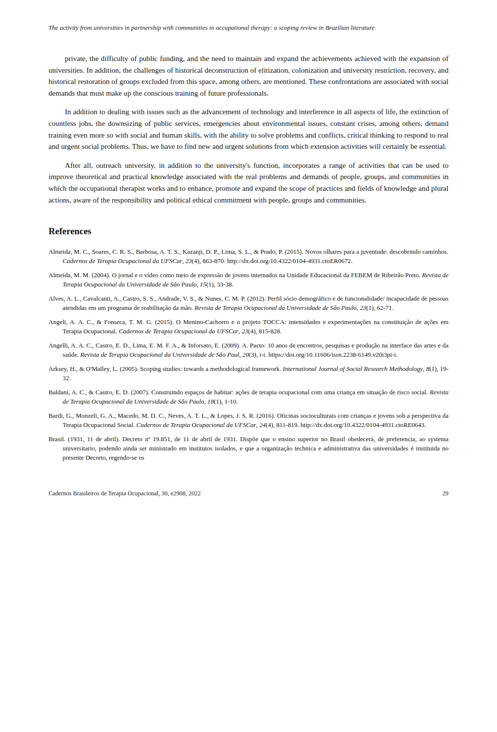The activity from universities in partnership with communities in occupational therapy: a scoping review in Brazilian literature
private, the difficulty of public funding, and the need to maintain and expand the achievements achieved with the expansion of universities. In addition, the challenges of historical deconstruction of elitization, colonization and university restriction, recovery, and historical restoration of groups excluded from this space, among others, are mentioned. These confrontations are associated with social demands that must make up the conscious training of future professionals.
In addition to dealing with issues such as the advancement of technology and interference in all aspects of life, the extinction of countless jobs, the downsizing of public services, emergencies about environmental issues, constant crises, among others, demand training even more so with social and human skills, with the ability to solve problems and conflicts, critical thinking to respond to real and urgent social problems. Thus, we have to find new and urgent solutions from which extension activities will certainly be essential.
After all, outreach university, in addition to the university's function, incorporates a range of activities that can be used to improve theoretical and practical knowledge associated with the real problems and demands of people, groups, and communities in which the occupational therapist works and to enhance, promote and expand the scope of practices and fields of knowledge and plural actions, aware of the responsibility and political ethical commitment with people, groups and communities.
References
Almeida, M. C., Soares, C. R. S., Barbosa, A. T. S., Kazanji, D. P., Lima, S. L., & Prado, P. (2015). Novos olhares para a juventude: descobrindo caminhos. Cadernos de Terapia Ocupacional da UFSCar, 23(4), 863-870. http://dx.doi.org/10.4322/0104-4931.ctoER0672.
Almeida, M. M. (2004). O jornal e o vídeo como meio de expressão de jovens internados na Unidade Educacional da FEBEM de Ribeirão Preto. Revista de Terapia Ocupacional da Universidade de São Paulo, 15(1), 33-38.
Alves, A. L., Cavalcanti, A., Castro, S. S., Andrade, V. S., & Nunes, C. M. P. (2012). Perfil sócio demográfico e de funcionalidade/ incapacidade de pessoas atendidas em um programa de reabilitação da mão. Revista de Terapia Ocupacional da Universidade de São Paulo, 23(1), 62-71.
Angeli, A. A. C., & Fonseca, T. M. G. (2015). O Menino-Cachorro e o projeto TOCCA: intensidades e experimentações na constituição de ações em Terapia Ocupacional. Cadernos de Terapia Ocupacional da UFSCar, 23(4), 815-828.
Angelli, A. A. C., Castro, E. D., Lima, E. M. F. A., & Inforsato, E. (2009). A. Pacto: 10 anos de encontros, pesquisas e produção na interface das artes e da saúde. Revista de Terapia Ocupacional da Universidade de São Paul, 20(3), i-i. https://doi.org/10.11606/issn.2238-6149.v20i3pi-i.
Arksey, H., & O'Malley, L. (2005). Scoping studies: towards a methodological framework. International Journal of Social Research Methodology, 8(1), 19-32.
Baldani, A. C., & Castro, E. D. (2007). Construindo espaços de habitar: ações de terapia ocupacional com uma criança em situação de risco social. Revista de Terapia Ocupacional da Universidade de São Paulo, 18(1), 1-10.
Bardi, G., Monzeli, G. A., Macedo, M. D. C., Neves, A. T. L., & Lopes, J. S. R. (2016). Oficinas socioculturais com crianças e jovens sob a perspectiva da Terapia Ocupacional Social. Cadernos de Terapia Ocupacional da UFSCar, 24(4), 811-819. http://dx.doi.org/10.4322/0104-4931.ctoRE0643.
Brasil. (1931, 11 de abril). Decreto nº 19.851, de 11 de abril de 1931. Dispõe que o ensino superior no Brasil obedecerá, de preferencia, ao systema universitario, podendo ainda ser ministrado em institutos isolados, e que a organização technica e administrativa das universidades é instituida no presente Decreto, regendo-se os
Cadernos Brasileiros de Terapia Ocupacional, 30, e2908, 2022 29